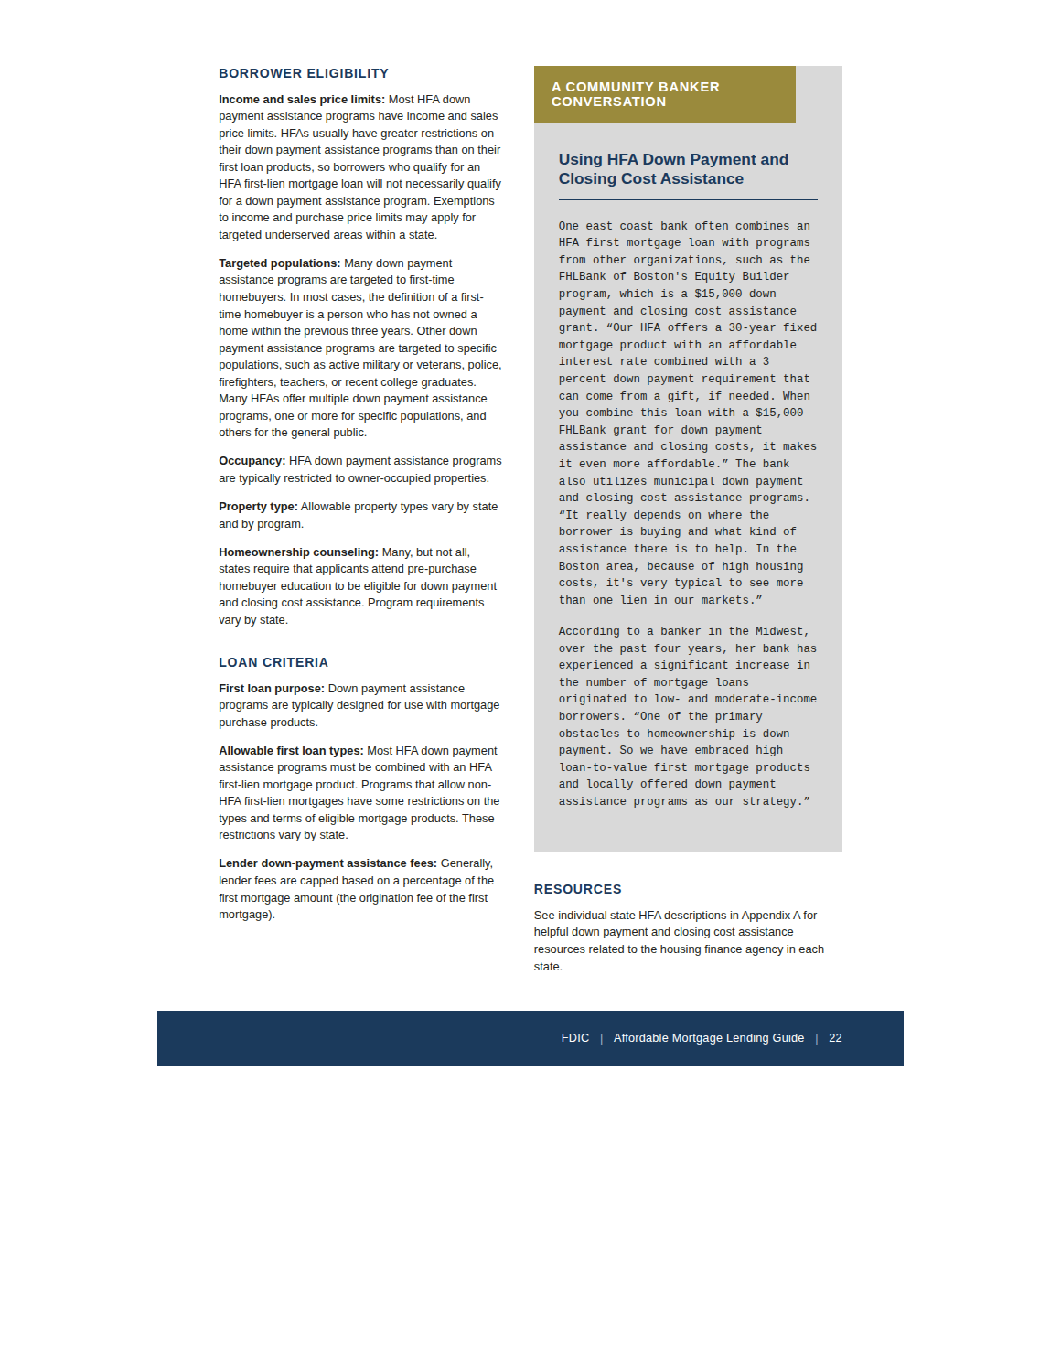Borrower Eligibility
Income and sales price limits: Most HFA down payment assistance programs have income and sales price limits. HFAs usually have greater restrictions on their down payment assistance programs than on their first loan products, so borrowers who qualify for an HFA first-lien mortgage loan will not necessarily qualify for a down payment assistance program. Exemptions to income and purchase price limits may apply for targeted underserved areas within a state.
Targeted populations: Many down payment assistance programs are targeted to first-time homebuyers. In most cases, the definition of a first-time homebuyer is a person who has not owned a home within the previous three years. Other down payment assistance programs are targeted to specific populations, such as active military or veterans, police, firefighters, teachers, or recent college graduates. Many HFAs offer multiple down payment assistance programs, one or more for specific populations, and others for the general public.
Occupancy: HFA down payment assistance programs are typically restricted to owner-occupied properties.
Property type: Allowable property types vary by state and by program.
Homeownership counseling: Many, but not all, states require that applicants attend pre-purchase homebuyer education to be eligible for down payment and closing cost assistance. Program requirements vary by state.
Loan Criteria
First loan purpose: Down payment assistance programs are typically designed for use with mortgage purchase products.
Allowable first loan types: Most HFA down payment assistance programs must be combined with an HFA first-lien mortgage product. Programs that allow non-HFA first-lien mortgages have some restrictions on the types and terms of eligible mortgage products. These restrictions vary by state.
Lender down-payment assistance fees: Generally, lender fees are capped based on a percentage of the first mortgage amount (the origination fee of the first mortgage).
A Community Banker Conversation
Using HFA Down Payment and
Closing Cost Assistance
One east coast bank often combines an HFA first mortgage loan with programs from other organizations, such as the FHLBank of Boston's Equity Builder program, which is a $15,000 down payment and closing cost assistance grant. “Our HFA offers a 30-year fixed mortgage product with an affordable interest rate combined with a 3 percent down payment requirement that can come from a gift, if needed. When you combine this loan with a $15,000 FHLBank grant for down payment assistance and closing costs, it makes it even more affordable.” The bank also utilizes municipal down payment and closing cost assistance programs. “It really depends on where the borrower is buying and what kind of assistance there is to help. In the Boston area, because of high housing costs, it's very typical to see more than one lien in our markets.”
According to a banker in the Midwest, over the past four years, her bank has experienced a significant increase in the number of mortgage loans originated to low- and moderate-income borrowers. “One of the primary obstacles to homeownership is down payment. So we have embraced high loan-to-value first mortgage products and locally offered down payment assistance programs as our strategy.”
Resources
See individual state HFA descriptions in Appendix A for helpful down payment and closing cost assistance resources related to the housing finance agency in each state.
FDIC|Affordable Mortgage Lending Guide|22